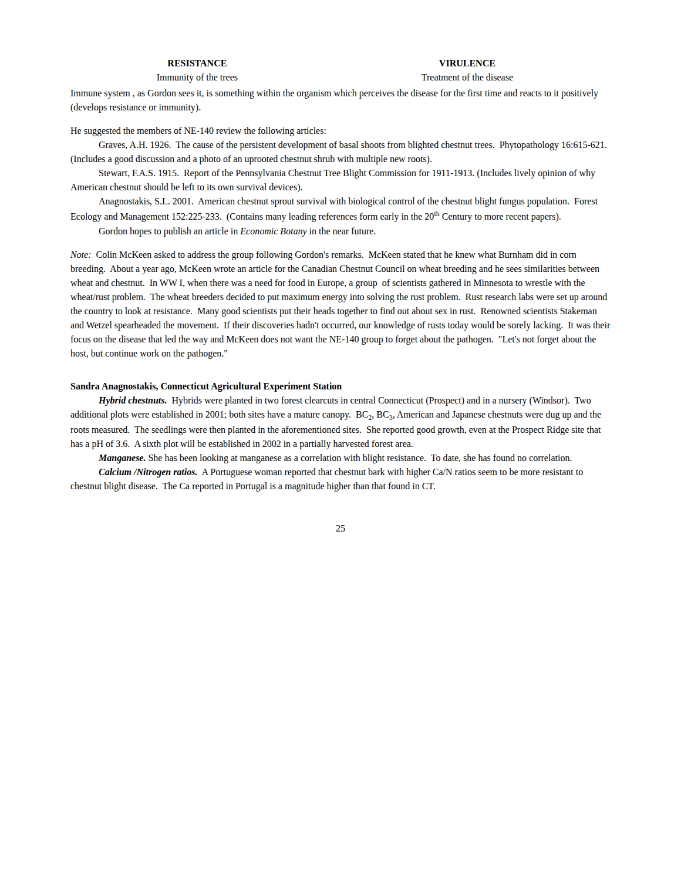| RESISTANCE | VIRULENCE |
| Immunity of the trees | Treatment of the disease |
Immune system , as Gordon sees it, is something within the organism which perceives the disease for the first time and reacts to it positively (develops resistance or immunity).
He suggested the members of NE-140 review the following articles:
Graves, A.H. 1926. The cause of the persistent development of basal shoots from blighted chestnut trees. Phytopathology 16:615-621. (Includes a good discussion and a photo of an uprooted chestnut shrub with multiple new roots).
Stewart, F.A.S. 1915. Report of the Pennsylvania Chestnut Tree Blight Commission for 1911-1913. (Includes lively opinion of why American chestnut should be left to its own survival devices).
Anagnostakis, S.L. 2001. American chestnut sprout survival with biological control of the chestnut blight fungus population. Forest Ecology and Management 152:225-233. (Contains many leading references form early in the 20th Century to more recent papers).
Gordon hopes to publish an article in Economic Botany in the near future.
Note: Colin McKeen asked to address the group following Gordon's remarks. McKeen stated that he knew what Burnham did in corn breeding. About a year ago, McKeen wrote an article for the Canadian Chestnut Council on wheat breeding and he sees similarities between wheat and chestnut. In WW I, when there was a need for food in Europe, a group of scientists gathered in Minnesota to wrestle with the wheat/rust problem. The wheat breeders decided to put maximum energy into solving the rust problem. Rust research labs were set up around the country to look at resistance. Many good scientists put their heads together to find out about sex in rust. Renowned scientists Stakeman and Wetzel spearheaded the movement. If their discoveries hadn't occurred, our knowledge of rusts today would be sorely lacking. It was their focus on the disease that led the way and McKeen does not want the NE-140 group to forget about the pathogen. "Let's not forget about the host, but continue work on the pathogen."
Sandra Anagnostakis, Connecticut Agricultural Experiment Station
Hybrid chestnuts. Hybrids were planted in two forest clearcuts in central Connecticut (Prospect) and in a nursery (Windsor). Two additional plots were established in 2001; both sites have a mature canopy. BC2, BC3, American and Japanese chestnuts were dug up and the roots measured. The seedlings were then planted in the aforementioned sites. She reported good growth, even at the Prospect Ridge site that has a pH of 3.6. A sixth plot will be established in 2002 in a partially harvested forest area.
Manganese. She has been looking at manganese as a correlation with blight resistance. To date, she has found no correlation.
Calcium /Nitrogen ratios. A Portuguese woman reported that chestnut bark with higher Ca/N ratios seem to be more resistant to chestnut blight disease. The Ca reported in Portugal is a magnitude higher than that found in CT.
25